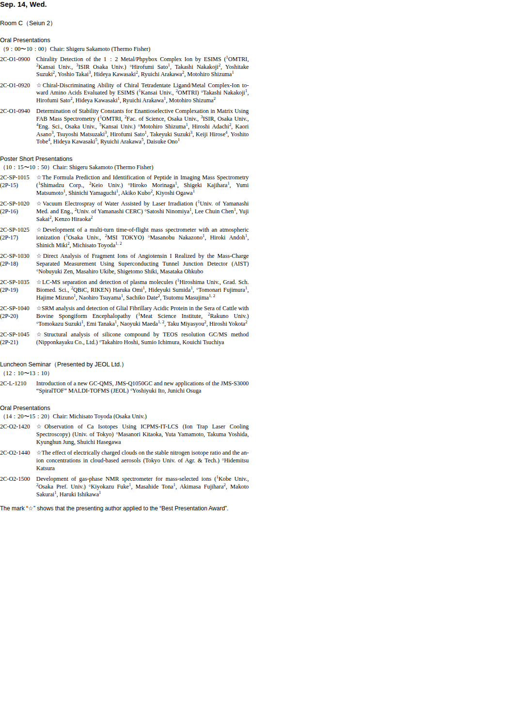Sep. 14, Wed.
Room C（Seiun 2）
Oral Presentations
（9：00〜10：00）Chair: Shigeru Sakamoto (Thermo Fisher)
2C-O1-0900
Chirality Detection of the 1：2 Metal/Phpybox Complex Ion by ESIMS (1OMTRI, 2Kansai Univ., 3ISIR Osaka Univ.) °Hirofumi Sato1, Takashi Nakakoji2, Yoshitake Suzuki2, Yoshio Takai3, Hideya Kawasaki2, Ryuichi Arakawa2, Motohiro Shizuma1
2C-O1-0920
☆Chiral-Discriminating Ability of Chiral Tetradentate Ligand/Metal Complex-Ion toward Amino Acids Evaluated by ESIMS (1Kansai Univ., 2OMTRI) °Takashi Nakakoji1, Hirofumi Sato2, Hideya Kawasaki1, Ryuichi Arakawa1, Motohiro Shizuma2
2C-O1-0940
Determination of Stability Constants for Enantioselective Complexation in Matrix Using FAB Mass Spectrometry (1OMTRI, 2Fac. of Science, Osaka Univ., 3ISIR, Osaka Univ., 4Eng. Sci., Osaka Univ., 5Kansai Univ.) °Motohiro Shizuma1, Hiroshi Adachi2, Kaori Asano3, Tsuyoshi Matsuzaki3, Hirofumi Sato1, Takeyuki Suzuki3, Keiji Hirose4, Yoshito Tobe4, Hideya Kawasaki5, Ryuichi Arakawa5, Daisuke Ono1
Poster Short Presentations
（10：15〜10：50）Chair: Shigeru Sakamoto (Thermo Fisher)
2C-SP-1015(2P-15)
☆The Formula Prediction and Identification of Peptide in Imaging Mass Spectrometry (1Shimadzu Corp., 2Keio Univ.) °Hiroko Morinaga1, Shigeki Kajihara1, Yumi Matsumoto1, Shinichi Yamaguchi1, Akiko Kubo2, Kiyoshi Ogawa1
2C-SP-1020(2P-16)
☆Vacuum Electrospray of Water Assisted by Laser Irradiation (1Univ. of Yamanashi Med. and Eng., 2Univ. of Yamanashi CERC) °Satoshi Ninomiya1, Lee Chuin Chen1, Yuji Sakai2, Kenzo Hiraoka2
2C-SP-1025(2P-17)
☆Development of a multi-turn time-of-flight mass spectrometer with an atmospheric ionization (1Osaka Univ., 2MSI TOKYO) °Masanobu Nakazono1, Hiroki Andoh1, Shinich Miki2, Michisato Toyoda1, 2
2C-SP-1030(2P-18)
☆Direct Analysis of Fragment Ions of Angiotensin I Realized by the Mass-Charge Separated Measurement Using Superconducting Tunnel Junction Detector (AIST) °Nobuyuki Zen, Masahiro Ukibe, Shigetomo Shiki, Masataka Ohkubo
2C-SP-1035(2P-19)
☆LC-MS separation and detection of plasma molecules (1Hiroshima Univ., Grad. Sch. Biomed. Sci., 2QBiC, RIKEN) Haruka Omi1, Hideyuki Sumida1, °Tomonari Fujimura1, Hajime Mizuno1, Naohiro Tsuyama1, Sachiko Date2, Tsutomu Masujima1, 2
2C-SP-1040(2P-20)
☆SRM analysis and detection of Glial Fibrillary Acidic Protein in the Sera of Cattle with Bovine Spongiform Encephalopathy (1Meat Science Institute, 2Rakuno Univ.) °Tomokazu Suzuki1, Emi Tanaka1, Naoyuki Maeda1, 2, Taku Miyasyou2, Hiroshi Yokota2
2C-SP-1045(2P-21)
☆Structural analysis of silicone compound by TEOS resolution GC/MS method (Nipponkayaku Co., Ltd.) °Takahiro Hoshi, Sumio Ichimura, Kouichi Tsuchiya
Luncheon Seminar（Presented by JEOL Ltd.）
（12：10〜13：10）
2C-L-1210
Introduction of a new GC-QMS, JMS-Q1050GC and new applications of the JMS-S3000 “SpiralTOF” MALDI-TOFMS (JEOL) °Yoshiyuki Ito, Junichi Osuga
Oral Presentations
（14：20〜15：20）Chair: Michisato Toyoda (Osaka Univ.)
2C-O2-1420
☆Observation of Ca Isotopes Using ICPMS-IT-LCS (Ion Trap Laser Cooling Spectroscopy) (Univ. of Tokyo) °Masanori Kitaoka, Yuta Yamamoto, Takuma Yoshida, Kyunghun Jung, Shuichi Hasegawa
2C-O2-1440
☆The effect of electrically charged clouds on the stable nitrogen isotope ratio and the anion concentrations in cloud-based aerosols (Tokyo Univ. of Agr. & Tech.) °Hidemitsu Katsura
2C-O2-1500
Development of gas-phase NMR spectrometer for mass-selected ions (1Kobe Univ., 2Osaka Pref. Univ.) °Kiyokazu Fuke1, Masahide Tona1, Akimasa Fujihara2, Makoto Sakurai1, Haruki Ishikawa1
The mark “☆” shows that the presenting author applied to the “Best Presentation Award”.